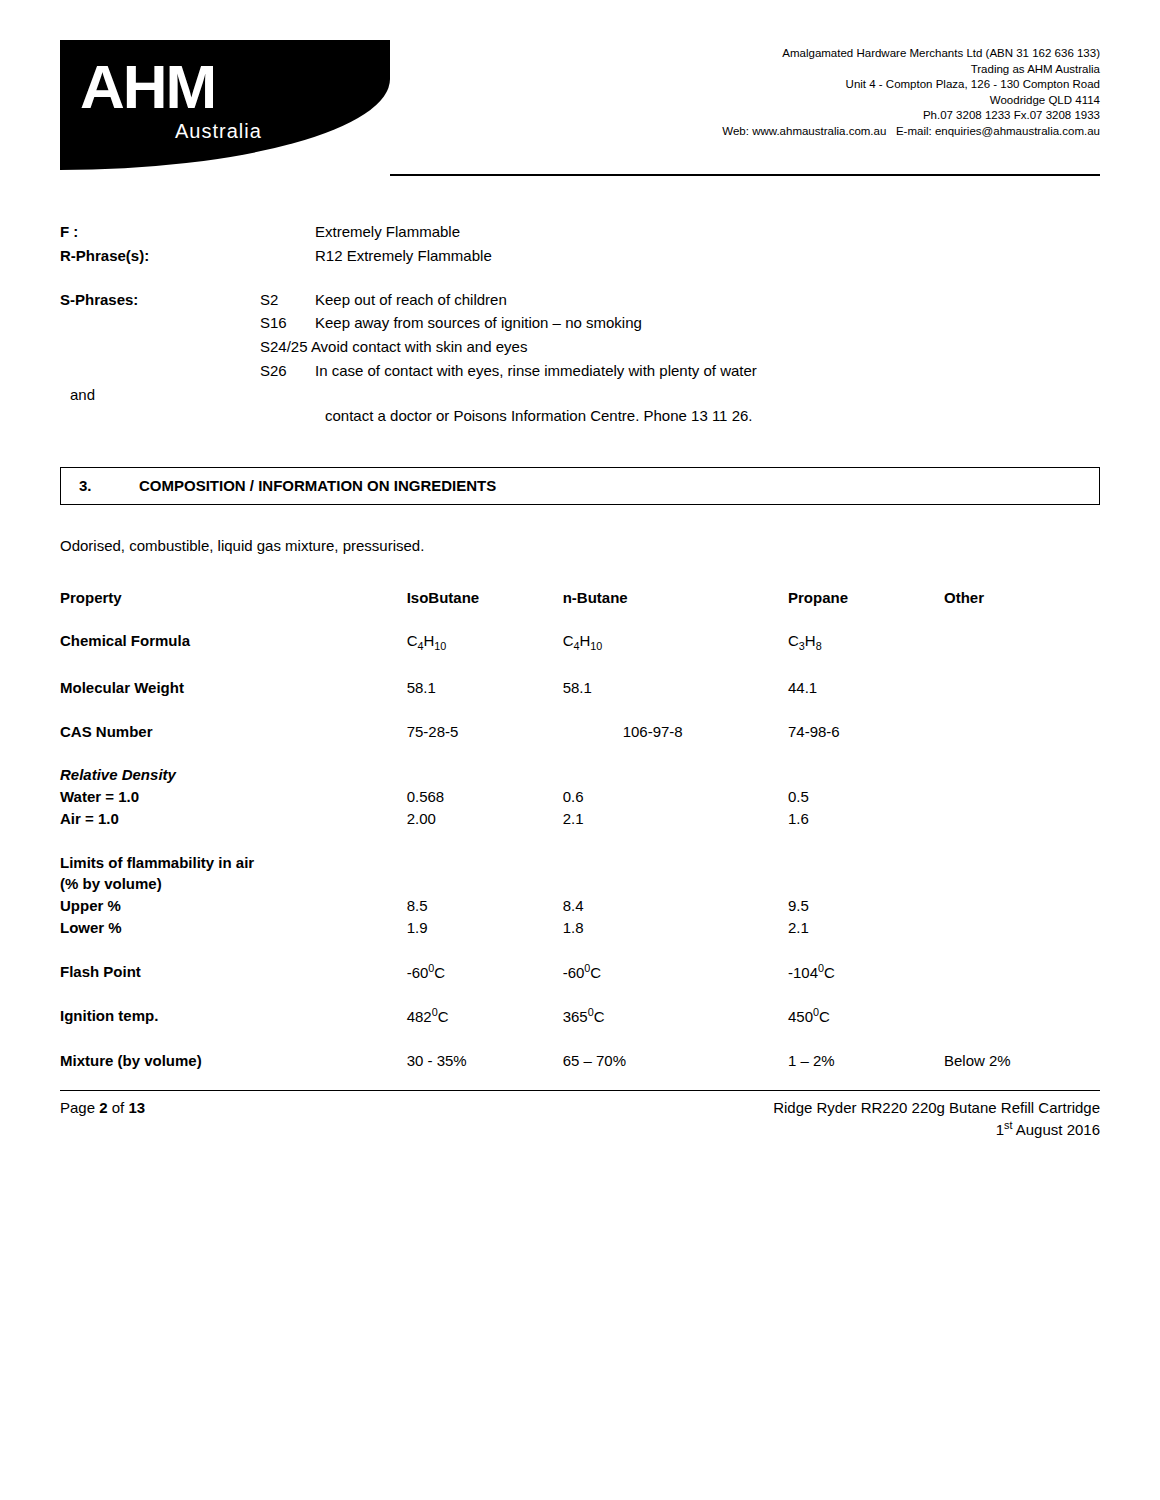AHM
Australia
Amalgamated Hardware Merchants Ltd (ABN 31 162 636 133)
Trading as AHM Australia
Unit 4 - Compton Plaza, 126 - 130 Compton Road
Woodridge QLD 4114
Ph.07 3208 1233 Fx.07 3208 1933
Web: www.ahmaustralia.com.au E-mail: enquiries@ahmaustralia.com.au
| F : | | Extremely Flammable |
| R-Phrase(s): | | R12 Extremely Flammable |
| S-Phrases: | S2 | Keep out of reach of children |
| | S16 | Keep away from sources of ignition – no smoking |
| | S24/25 Avoid contact with skin and eyes |
| | S26 | In case of contact with eyes, rinse immediately with plenty of water |
and
contact a doctor or Poisons Information Centre. Phone 13 11 26.
3. COMPOSITION / INFORMATION ON INGREDIENTS
Odorised, combustible, liquid gas mixture, pressurised.
| Property | IsoButane | n-Butane | Propane | Other |
| --- | --- | --- | --- | --- |
| Chemical Formula | C 4 H 10 | C 4 H 10 | C 3 H 8 | |
| Molecular Weight | 58.1 | 58.1 | 44.1 | |
| CAS Number | 75-28-5 | 106-97-8 | 74-98-6 | |
| Relative Density | | | | |
| Water = 1.0 | 0.568 | 0.6 | 0.5 | |
| Air = 1.0 | 2.00 | 2.1 | 1.6 | |
| Limits of flammability in air | | | | |
| (% by volume) | | | | |
| Upper % | 8.5 | 8.4 | 9.5 | |
| Lower % | 1.9 | 1.8 | 2.1 | |
| Flash Point | -60 0 C | -60 0 C | -104 0 C | |
| Ignition temp. | 482 0 C | 365 0 C | 450 0 C | |
| Mixture (by volume) | 30 - 35% | 65 – 70% | 1 – 2% | Below 2% |
Page 2 of 13
Ridge Ryder RR220 220g Butane Refill Cartridge
1st August 2016